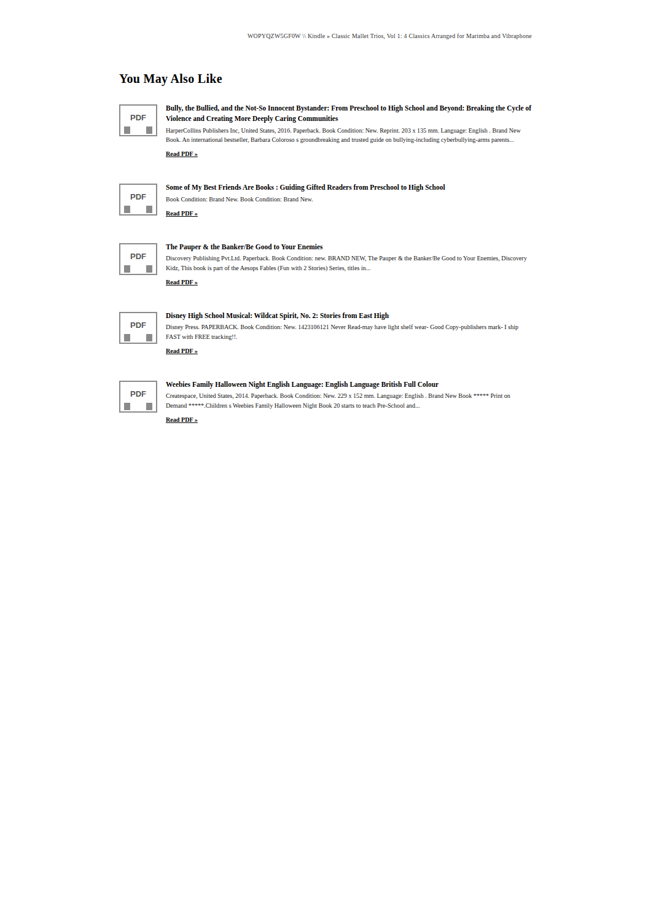WOPYQZW5GF0W \\ Kindle » Classic Mallet Trios, Vol 1: 4 Classics Arranged for Marimba and Vibraphone
You May Also Like
PDF
Bully, the Bullied, and the Not-So Innocent Bystander: From Preschool to High School and Beyond: Breaking the Cycle of Violence and Creating More Deeply Caring Communities
HarperCollins Publishers Inc, United States, 2016. Paperback. Book Condition: New. Reprint. 203 x 135 mm. Language: English . Brand New Book. An international bestseller, Barbara Coloroso s groundbreaking and trusted guide on bullying-including cyberbullying-arms parents...
Read PDF »
PDF
Some of My Best Friends Are Books : Guiding Gifted Readers from Preschool to High School
Book Condition: Brand New. Book Condition: Brand New.
Read PDF »
PDF
The Pauper & the Banker/Be Good to Your Enemies
Discovery Publishing Pvt.Ltd. Paperback. Book Condition: new. BRAND NEW, The Pauper & the Banker/Be Good to Your Enemies, Discovery Kidz, This book is part of the Aesops Fables (Fun with 2 Stories) Series, titles in...
Read PDF »
PDF
Disney High School Musical: Wildcat Spirit, No. 2: Stories from East High
Disney Press. PAPERBACK. Book Condition: New. 1423106121 Never Read-may have light shelf wear- Good Copy-publishers mark- I ship FAST with FREE tracking!!.
Read PDF »
PDF
Weebies Family Halloween Night English Language: English Language British Full Colour
Createspace, United States, 2014. Paperback. Book Condition: New. 229 x 152 mm. Language: English . Brand New Book ***** Print on Demand *****.Children s Weebies Family Halloween Night Book 20 starts to teach Pre-School and...
Read PDF »